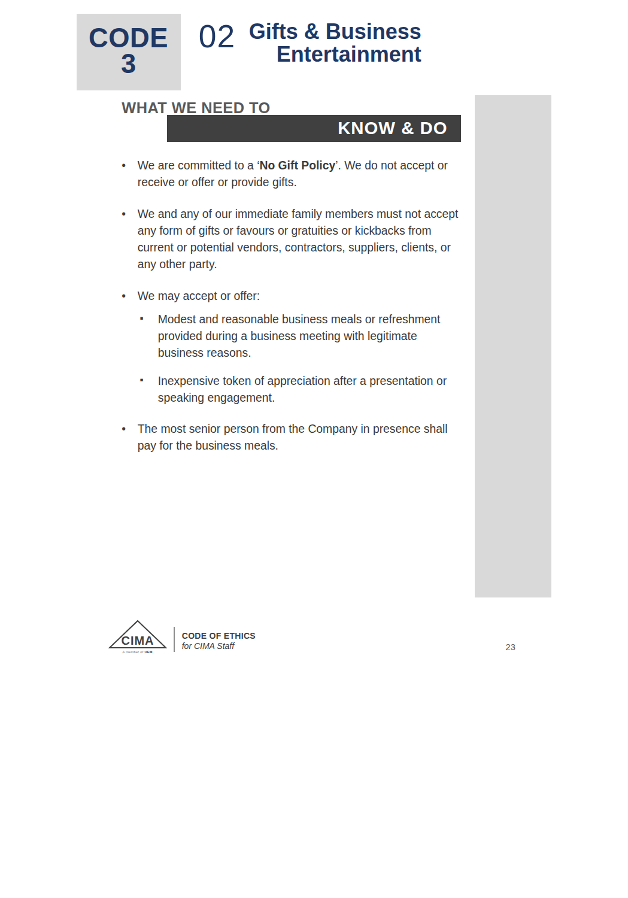CODE
3
02
Gifts & Business
Entertainment
WHAT WE NEED TO
KNOW & DO
We are committed to a ‘No Gift Policy’. We do not accept or receive or offer or provide gifts.
We and any of our immediate family members must not accept any form of gifts or favours or gratuities or kickbacks from current or potential vendors, contractors, suppliers, clients, or any other party.
We may accept or offer:
Modest and reasonable business meals or refreshment provided during a business meeting with legitimate business reasons.
Inexpensive token of appreciation after a presentation or speaking engagement.
The most senior person from the Company in presence shall pay for the business meals.
CIMA
A member of UEM
CODE OF ETHICS
for CIMA Staff
23